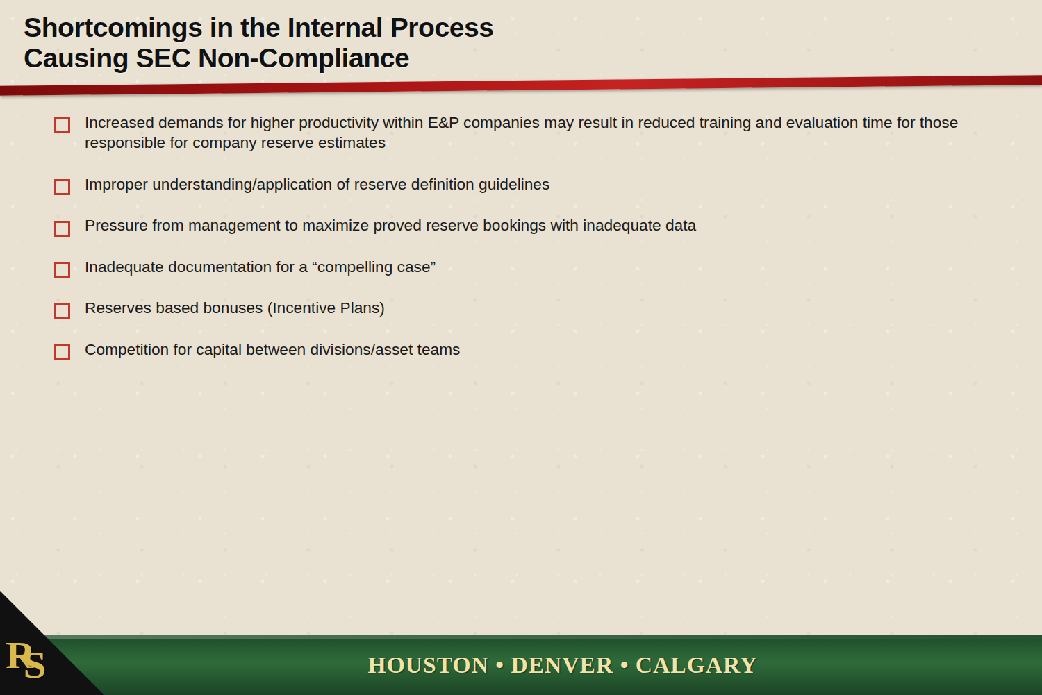Shortcomings in the Internal Process
Causing SEC Non-Compliance
Increased demands for higher productivity within E&P companies may result in reduced training and evaluation time for those responsible for company reserve estimates
Improper understanding/application of reserve definition guidelines
Pressure from management to maximize proved reserve bookings with inadequate data
Inadequate documentation for a “compelling case”
Reserves based bonuses (Incentive Plans)
Competition for capital between divisions/asset teams
HOUSTON • DENVER • CALGARY
RS